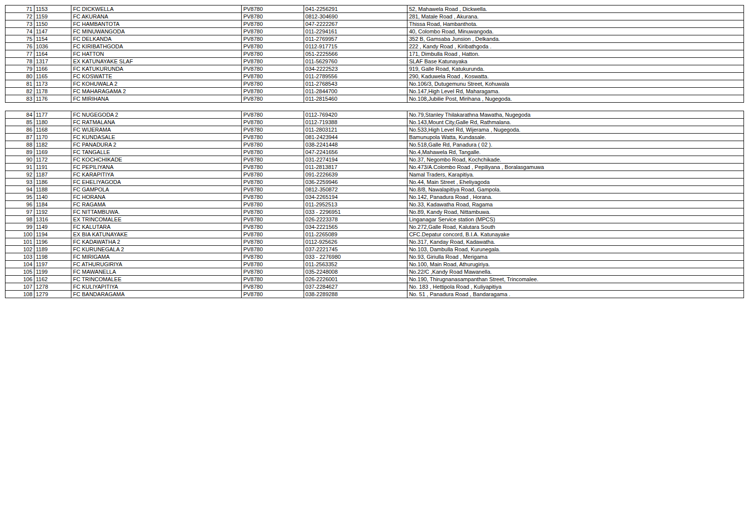| 71 | 1153 | FC DICKWELLA | PV8780 | 041-2256291 | 52, Mahawela Road , Dickwella. |
| 72 | 1159 | FC AKURANA | PV8780 | 0812-304690 | 281, Matale Road , Akurana. |
| 73 | 1150 | FC HAMBANTOTA | PV8780 | 047-2222267 | Thissa Road, Hambanthota. |
| 74 | 1147 | FC MINUWANGODA | PV8780 | 011-2294161 | 40, Colombo Road, Minuwangoda. |
| 75 | 1154 | FC DELKANDA | PV8780 | 011-2769957 | 352 B, Gamsaba Junsion , Delkanda. |
| 76 | 1036 | FC KIRIBATHGODA | PV8780 | 0112-917715 | 222 , Kandy Road , Kiribathgoda . |
| 77 | 1164 | FC HATTON | PV8780 | 051-2225566 | 171, Dimbulla Road , Hatton. |
| 78 | 1317 | EX KATUNAYAKE SLAF | PV8780 | 011-5629760 | SLAF Base Katunayaka |
| 79 | 1166 | FC KATUKURUNDA | PV8780 | 034-2222523 | 919, Galle Road, Katukurunda. |
| 80 | 1165 | FC KOSWATTE | PV8780 | 011-2789556 | 290, Kaduwela Road , Koswatta. |
| 81 | 1173 | FC KOHUWALA 2 | PV8780 | 011-2768543 | No.106/3, Dutugemunu Street, Kohuwala |
| 82 | 1178 | FC MAHARAGAMA 2 | PV8780 | 011-2844700 | No.147,High Level Rd, Maharagama. |
| 83 | 1176 | FC MIRIHANA | PV8780 | 011-2815460 | No.108,Jubilie Post, Mirihana , Nugegoda. |
| 84 | 1177 | FC NUGEGODA 2 | PV8780 | 0112-769420 | No.79,Stanley Thilakarathna Mawatha, Nugegoda |
| 85 | 1180 | FC RATMALANA | PV8780 | 0112-719388 | No.143,Mount City,Galle Rd, Rathmalana. |
| 86 | 1168 | FC WIJERAMA | PV8780 | 011-2803121 | No.533,High Level Rd, Wijerama , Nugegoda. |
| 87 | 1170 | FC KUNDASALE | PV8780 | 081-2423944 | Bamunupola Watta, Kundasale. |
| 88 | 1182 | FC PANADURA 2 | PV8780 | 038-2241448 | No.518,Galle Rd, Panadura ( 02 ). |
| 89 | 1169 | FC TANGALLE | PV8780 | 047-2241656 | No.4,Mahawela Rd, Tangalle. |
| 90 | 1172 | FC KOCHCHIKADE | PV8780 | 031-2274194 | No.37, Negombo Road, Kochchikade. |
| 91 | 1191 | FC PEPILIYANA | PV8780 | 011-2813817 | No.473/A.Colombo Road , Pepiliyana , Boralasgamuwa |
| 92 | 1187 | FC KARAPITIYA | PV8780 | 091-2226639 | Namal Traders, Karapitiya. |
| 93 | 1186 | FC EHELIYAGODA | PV8780 | 036-2259946 | No.44, Main Street , Eheliyagoda |
| 94 | 1188 | FC GAMPOLA | PV8780 | 0812-350872 | No.8/8, Nawalapitiya Road, Gampola. |
| 95 | 1140 | FC HORANA | PV8780 | 034-2265194 | No.142, Panadura Road , Horana. |
| 96 | 1184 | FC RAGAMA | PV8780 | 011-2952513 | No.33, Kadawatha Road, Ragama |
| 97 | 1192 | FC NITTAMBUWA. | PV8780 | 033 - 2296951 | No.89, Kandy Road, Nittambuwa. |
| 98 | 1316 | EX TRINCOMALEE | PV8780 | 026-2223378 | Linganagar Service station (MPCS) |
| 99 | 1149 | FC KALUTARA | PV8780 | 034-2221565 | No.272,Galle Road, Kalutara South |
| 100 | 1194 | EX BIA KATUNAYAKE | PV8780 | 011-2265089 | CFC.Depatur concord, B.I.A. Katunayake |
| 101 | 1196 | FC KADAWATHA 2 | PV8780 | 0112-925626 | No.317, Kanday Road, Kadawatha. |
| 102 | 1189 | FC KURUNEGALA 2 | PV8780 | 037-2221745 | No.103, Dambulla Road, Kurunegala. |
| 103 | 1198 | FC MIRIGAMA | PV8780 | 033 - 2276980 | No.93, Giriulla Road , Merigama |
| 104 | 1197 | FC ATHURUGIRIYA | PV8780 | 011-2563352 | No.100, Main Road, Athurugiriya. |
| 105 | 1199 | FC MAWANELLA | PV8780 | 035-2248008 | No.22/C ,Kandy Road Mawanella. |
| 106 | 1162 | FC TRINCOMALEE | PV8780 | 026-2226001 | No.190, Thirugnanasampanthan Street, Trincomalee. |
| 107 | 1278 | FC KULIYAPITIYA | PV8780 | 037-2284627 | No. 183 , Hettipola Road , Kuliyapitiya |
| 108 | 1279 | FC BANDARAGAMA | PV8780 | 038-2289288 | No. 51 , Panadura Road , Bandaragama . |